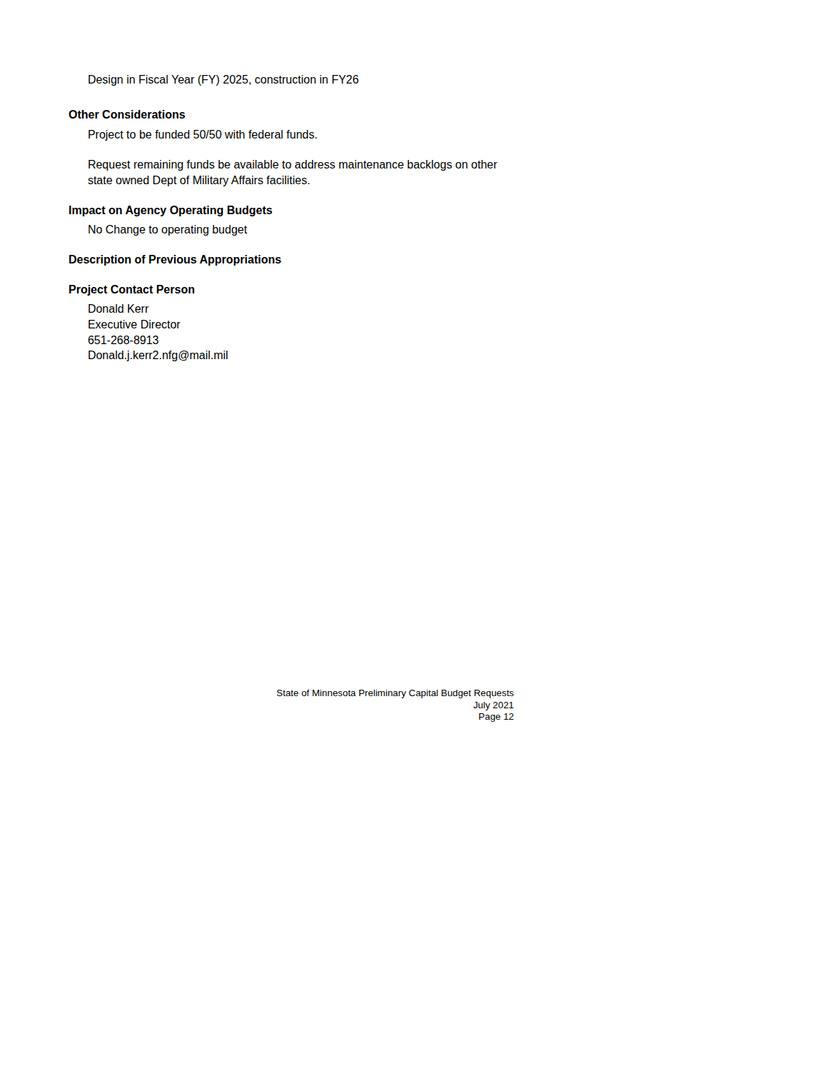Design in Fiscal Year (FY) 2025, construction in FY26
Other Considerations
Project to be funded 50/50 with federal funds.
Request remaining funds be available to address maintenance backlogs on other state owned Dept of Military Affairs facilities.
Impact on Agency Operating Budgets
No Change to operating budget
Description of Previous Appropriations
Project Contact Person
Donald Kerr
Executive Director
651-268-8913
Donald.j.kerr2.nfg@mail.mil
State of Minnesota Preliminary Capital Budget Requests
July 2021
Page 12